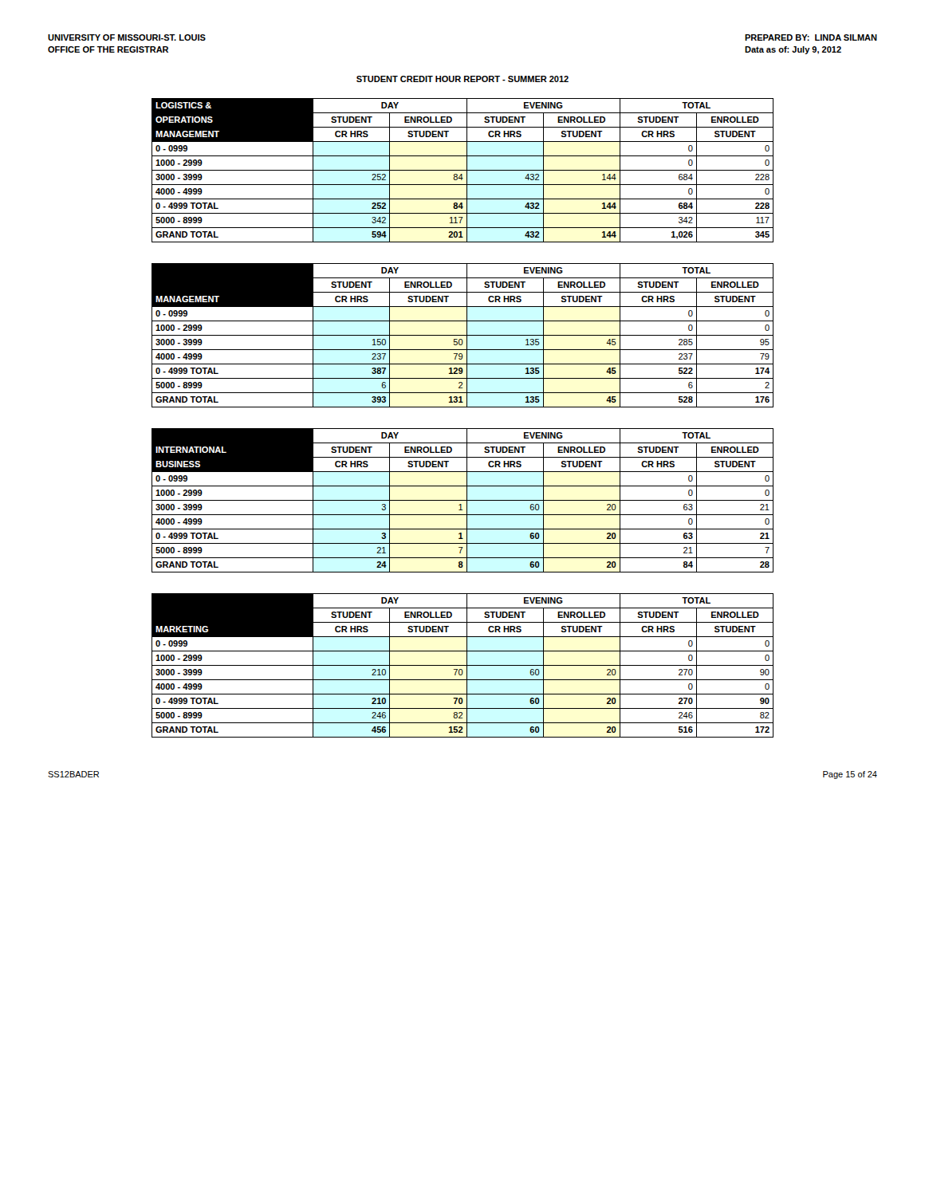UNIVERSITY OF MISSOURI-ST. LOUIS
OFFICE OF THE REGISTRAR
PREPARED BY: LINDA SILMAN
Data as of: July 9, 2012
STUDENT CREDIT HOUR REPORT - SUMMER 2012
| LOGISTICS & | DAY | EVENING | TOTAL |
| OPERATIONS | STUDENT | ENROLLED | STUDENT | ENROLLED | STUDENT | ENROLLED |
| MANAGEMENT | CR HRS | STUDENT | CR HRS | STUDENT | CR HRS | STUDENT |
| 0 - 0999 | | | | | 0 | 0 |
| 1000 - 2999 | | | | | 0 | 0 |
| 3000 - 3999 | 252 | 84 | 432 | 144 | 684 | 228 |
| 4000 - 4999 | | | | | 0 | 0 |
| 0 - 4999 TOTAL | 252 | 84 | 432 | 144 | 684 | 228 |
| 5000 - 8999 | 342 | 117 | | | 342 | 117 |
| GRAND TOTAL | 594 | 201 | 432 | 144 | 1,026 | 345 |
| | DAY | EVENING | TOTAL |
| | STUDENT | ENROLLED | STUDENT | ENROLLED | STUDENT | ENROLLED |
| MANAGEMENT | CR HRS | STUDENT | CR HRS | STUDENT | CR HRS | STUDENT |
| 0 - 0999 | | | | | 0 | 0 |
| 1000 - 2999 | | | | | 0 | 0 |
| 3000 - 3999 | 150 | 50 | 135 | 45 | 285 | 95 |
| 4000 - 4999 | 237 | 79 | | | 237 | 79 |
| 0 - 4999 TOTAL | 387 | 129 | 135 | 45 | 522 | 174 |
| 5000 - 8999 | 6 | 2 | | | 6 | 2 |
| GRAND TOTAL | 393 | 131 | 135 | 45 | 528 | 176 |
| | DAY | EVENING | TOTAL |
| INTERNATIONAL | STUDENT | ENROLLED | STUDENT | ENROLLED | STUDENT | ENROLLED |
| BUSINESS | CR HRS | STUDENT | CR HRS | STUDENT | CR HRS | STUDENT |
| 0 - 0999 | | | | | 0 | 0 |
| 1000 - 2999 | | | | | 0 | 0 |
| 3000 - 3999 | 3 | 1 | 60 | 20 | 63 | 21 |
| 4000 - 4999 | | | | | 0 | 0 |
| 0 - 4999 TOTAL | 3 | 1 | 60 | 20 | 63 | 21 |
| 5000 - 8999 | 21 | 7 | | | 21 | 7 |
| GRAND TOTAL | 24 | 8 | 60 | 20 | 84 | 28 |
| | DAY | EVENING | TOTAL |
| | STUDENT | ENROLLED | STUDENT | ENROLLED | STUDENT | ENROLLED |
| MARKETING | CR HRS | STUDENT | CR HRS | STUDENT | CR HRS | STUDENT |
| 0 - 0999 | | | | | 0 | 0 |
| 1000 - 2999 | | | | | 0 | 0 |
| 3000 - 3999 | 210 | 70 | 60 | 20 | 270 | 90 |
| 4000 - 4999 | | | | | 0 | 0 |
| 0 - 4999 TOTAL | 210 | 70 | 60 | 20 | 270 | 90 |
| 5000 - 8999 | 246 | 82 | | | 246 | 82 |
| GRAND TOTAL | 456 | 152 | 60 | 20 | 516 | 172 |
SS12BADER
Page 15 of 24